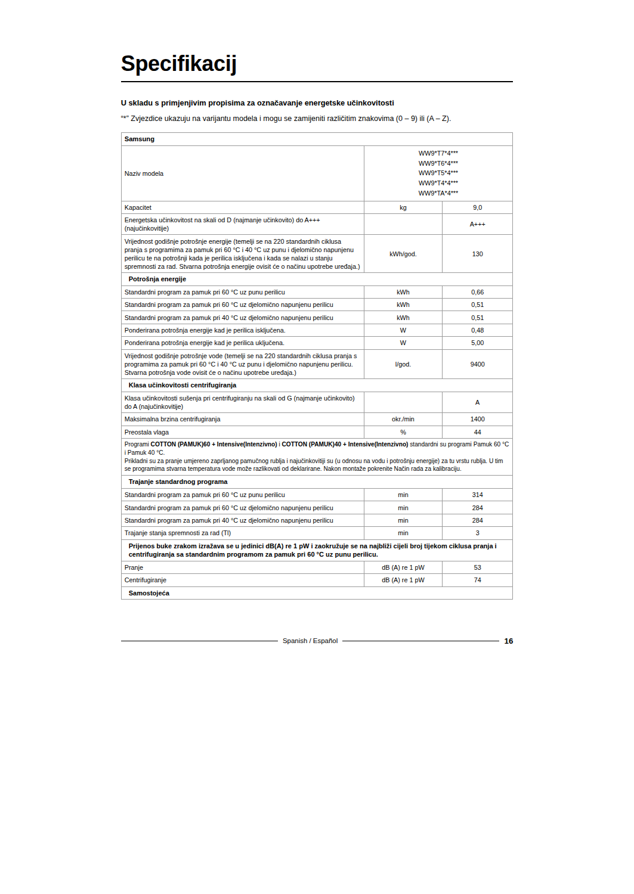Specifikacij
U skladu s primjenjivim propisima za označavanje energetske učinkovitosti
“*” Zvjezdice ukazuju na varijantu modela i mogu se zamijeniti različitim znakovima (0 – 9) ili (A – Z).
| Samsung |
| Naziv modela | WW9*T7*4*** WW9*T6*4*** WW9*T5*4*** WW9*T4*4*** WW9*TA*4*** |
| Kapacitet | kg | 9,0 |
| Energetska učinkovitost na skali od D (najmanje učinkovito) do A+++ (najučinkovitije) | | A+++ |
| Vrijednost godišnje potrošnje energije (temelji se na 220 standardnih ciklusa pranja s programima za pamuk pri 60 °C i 40 °C uz punu i djelomično napunjenu perilicu te na potrošnji kada je perilica isključena i kada se nalazi u stanju spremnosti za rad. Stvarna potrošnja energije ovisit će o načinu upotrebe uređaja.) | kWh/god. | 130 |
| Potrošnja energije |
| Standardni program za pamuk pri 60 °C uz punu perilicu | kWh | 0,66 |
| Standardni program za pamuk pri 60 °C uz djelomično napunjenu perilicu | kWh | 0,51 |
| Standardni program za pamuk pri 40 °C uz djelomično napunjenu perilicu | kWh | 0,51 |
| Ponderirana potrošnja energije kad je perilica isključena. | W | 0,48 |
| Ponderirana potrošnja energije kad je perilica uključena. | W | 5,00 |
| Vrijednost godišnje potrošnje vode (temelji se na 220 standardnih ciklusa pranja s programima za pamuk pri 60 °C i 40 °C uz punu i djelomično napunjenu perilicu. Stvarna potrošnja vode ovisit će o načinu upotrebe uređaja.) | l/god. | 9400 |
| Klasa učinkovitosti centrifugiranja |
| Klasa učinkovitosti sušenja pri centrifugiranju na skali od G (najmanje učinkovito) do A (najučinkovitije) | | A |
| Maksimalna brzina centrifugiranja | okr./min | 1400 |
| Preostala vlaga | % | 44 |
| Programi COTTON (PAMUK)60 + Intensive(Intenzivno) i COTTON (PAMUK)40 + Intensive(Intenzivno) standardni su programi Pamuk 60 °C i Pamuk 40 °C. Prikladni su za pranje umjereno zaprljanog pamučnog rublja i najučinkovitiji su (u odnosu na vodu i potrošnju energije) za tu vrstu rublja. U tim se programima stvarna temperatura vode može razlikovati od deklarirane. Nakon montaže pokrenite Način rada za kalibraciju. |
| Trajanje standardnog programa |
| Standardni program za pamuk pri 60 °C uz punu perilicu | min | 314 |
| Standardni program za pamuk pri 60 °C uz djelomično napunjenu perilicu | min | 284 |
| Standardni program za pamuk pri 40 °C uz djelomično napunjenu perilicu | min | 284 |
| Trajanje stanja spremnosti za rad (Tl) | min | 3 |
| Prijenos buke zrakom izražava se u jedinici dB(A) re 1 pW i zaokružuje se na najbliži cijeli broj tijekom ciklusa pranja i centrifugiranja sa standardnim programom za pamuk pri 60 °C uz punu perilicu. |
| Pranje | dB (A) re 1 pW | 53 |
| Centrifugiranje | dB (A) re 1 pW | 74 |
| Samostojeća |
Spanish / Español 16